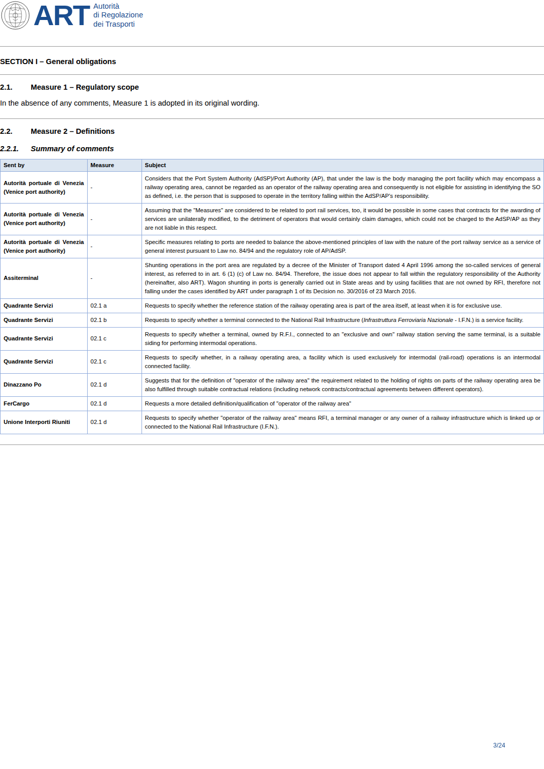ART
Autorità
di Regolazione
dei Trasporti
SECTION I – General obligations
2.1. Measure 1 – Regulatory scope
In the absence of any comments, Measure 1 is adopted in its original wording.
2.2. Measure 2 – Definitions
2.2.1. Summary of comments
| Sent by | Measure | Subject |
| --- | --- | --- |
| Autorità portuale di Venezia (Venice port authority) | - | Considers that the Port System Authority (AdSP)/Port Authority (AP), that under the law is the body managing the port facility which may encompass a railway operating area, cannot be regarded as an operator of the railway operating area and consequently is not eligible for assisting in identifying the SO as defined, i.e. the person that is supposed to operate in the territory falling within the AdSP/AP's responsibility. |
| Autorità portuale di Venezia (Venice port authority) | - | Assuming that the "Measures" are considered to be related to port rail services, too, it would be possible in some cases that contracts for the awarding of services are unilaterally modified, to the detriment of operators that would certainly claim damages, which could not be charged to the AdSP/AP as they are not liable in this respect. |
| Autorità portuale di Venezia (Venice port authority) | - | Specific measures relating to ports are needed to balance the above-mentioned principles of law with the nature of the port railway service as a service of general interest pursuant to Law no. 84/94 and the regulatory role of AP/AdSP. |
| Assiterminal | - | Shunting operations in the port area are regulated by a decree of the Minister of Transport dated 4 April 1996 among the so-called services of general interest, as referred to in art. 6 (1) (c) of Law no. 84/94. Therefore, the issue does not appear to fall within the regulatory responsibility of the Authority (hereinafter, also ART). Wagon shunting in ports is generally carried out in State areas and by using facilities that are not owned by RFI, therefore not falling under the cases identified by ART under paragraph 1 of its Decision no. 30/2016 of 23 March 2016. |
| Quadrante Servizi | 02.1 a | Requests to specify whether the reference station of the railway operating area is part of the area itself, at least when it is for exclusive use. |
| Quadrante Servizi | 02.1 b | Requests to specify whether a terminal connected to the National Rail Infrastructure ( Infrastruttura Ferroviaria Nazionale - I.F.N.) is a service facility. |
| Quadrante Servizi | 02.1 c | Requests to specify whether a terminal, owned by R.F.I., connected to an "exclusive and own" railway station serving the same terminal, is a suitable siding for performing intermodal operations. |
| Quadrante Servizi | 02.1 c | Requests to specify whether, in a railway operating area, a facility which is used exclusively for intermodal (rail-road) operations is an intermodal connected facility. |
| Dinazzano Po | 02.1 d | Suggests that for the definition of "operator of the railway area" the requirement related to the holding of rights on parts of the railway operating area be also fulfilled through suitable contractual relations (including network contracts/contractual agreements between different operators). |
| FerCargo | 02.1 d | Requests a more detailed definition/qualification of "operator of the railway area" |
| Unione Interporti Riuniti | 02.1 d | Requests to specify whether "operator of the railway area" means RFI, a terminal manager or any owner of a railway infrastructure which is linked up or connected to the National Rail Infrastructure (I.F.N.). |
3/24